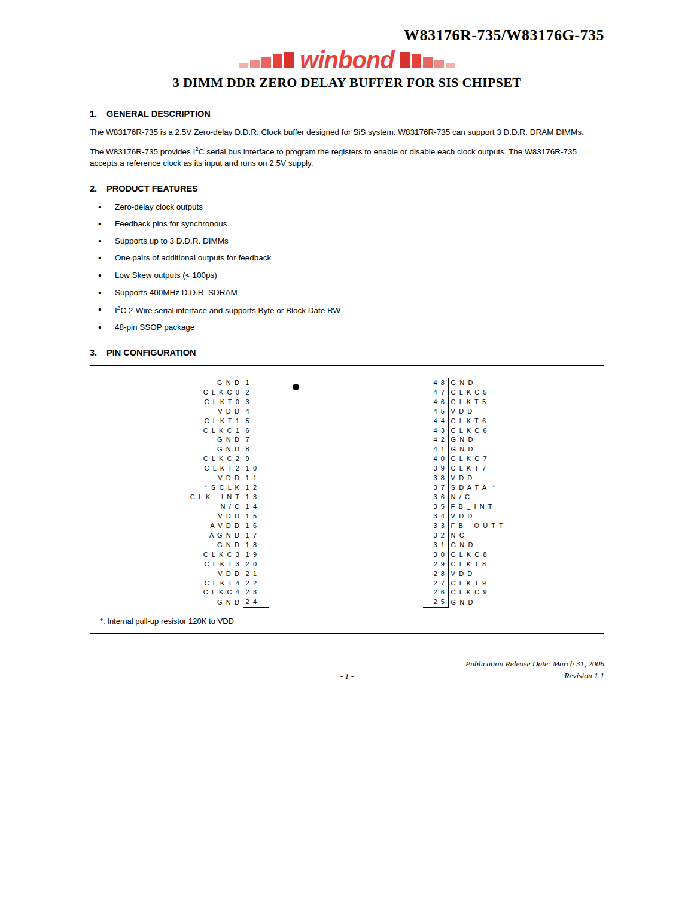W83176R-735/W83176G-735
winbond
3 DIMM DDR ZERO DELAY BUFFER FOR SIS CHIPSET
1. GENERAL DESCRIPTION
The W83176R-735 is a 2.5V Zero-delay D.D.R. Clock buffer designed for SiS system. W83176R-735 can support 3 D.D.R. DRAM DIMMs.
The W83176R-735 provides I2C serial bus interface to program the registers to enable or disable each clock outputs. The W83176R-735 accepts a reference clock as its input and runs on 2.5V supply.
2. PRODUCT FEATURES
Zero-delay clock outputs
Feedback pins for synchronous
Supports up to 3 D.D.R. DIMMs
One pairs of additional outputs for feedback
Low Skew outputs (< 100ps)
Supports 400MHz D.D.R. SDRAM
I2C 2-Wire serial interface and supports Byte or Block Date RW
48-pin SSOP package
3. PIN CONFIGURATION
| G N D | 1 | | 4 8 | G N D |
| C L K C 0 | 2 | 4 7 | C L K C 5 |
| C L K T 0 | 3 | 4 6 | C L K T 5 |
| V D D | 4 | 4 5 | V D D |
| C L K T 1 | 5 | 4 4 | C L K T 6 |
| C L K C 1 | 6 | 4 3 | C L K C 6 |
| G N D | 7 | 4 2 | G N D |
| G N D | 8 | 4 1 | G N D |
| C L K C 2 | 9 | 4 0 | C L K C 7 |
| C L K T 2 | 1 0 | 3 9 | C L K T 7 |
| V D D | 1 1 | 3 8 | V D D |
| * S C L K | 1 2 | 3 7 | S D A T A * |
| C L K _ I N T | 1 3 | 3 6 | N / C |
| N / C | 1 4 | 3 5 | F B _ I N T |
| V D D | 1 5 | 3 4 | V D D |
| A V D D | 1 6 | 3 3 | F B _ O U T T |
| A G N D | 1 7 | 3 2 | N C |
| G N D | 1 8 | 3 1 | G N D |
| C L K C 3 | 1 9 | 3 0 | C L K C 8 |
| C L K T 3 | 2 0 | 2 9 | C L K T 8 |
| V D D | 2 1 | 2 8 | V D D |
| C L K T 4 | 2 2 | 2 7 | C L K T 9 |
| C L K C 4 | 2 3 | 2 6 | C L K C 9 |
| G N D | 2 4 | 2 5 | G N D |
*: Internal pull-up resistor 120K to VDD
Publication Release Date: March 31, 2006
Revision 1.1
- 1 -